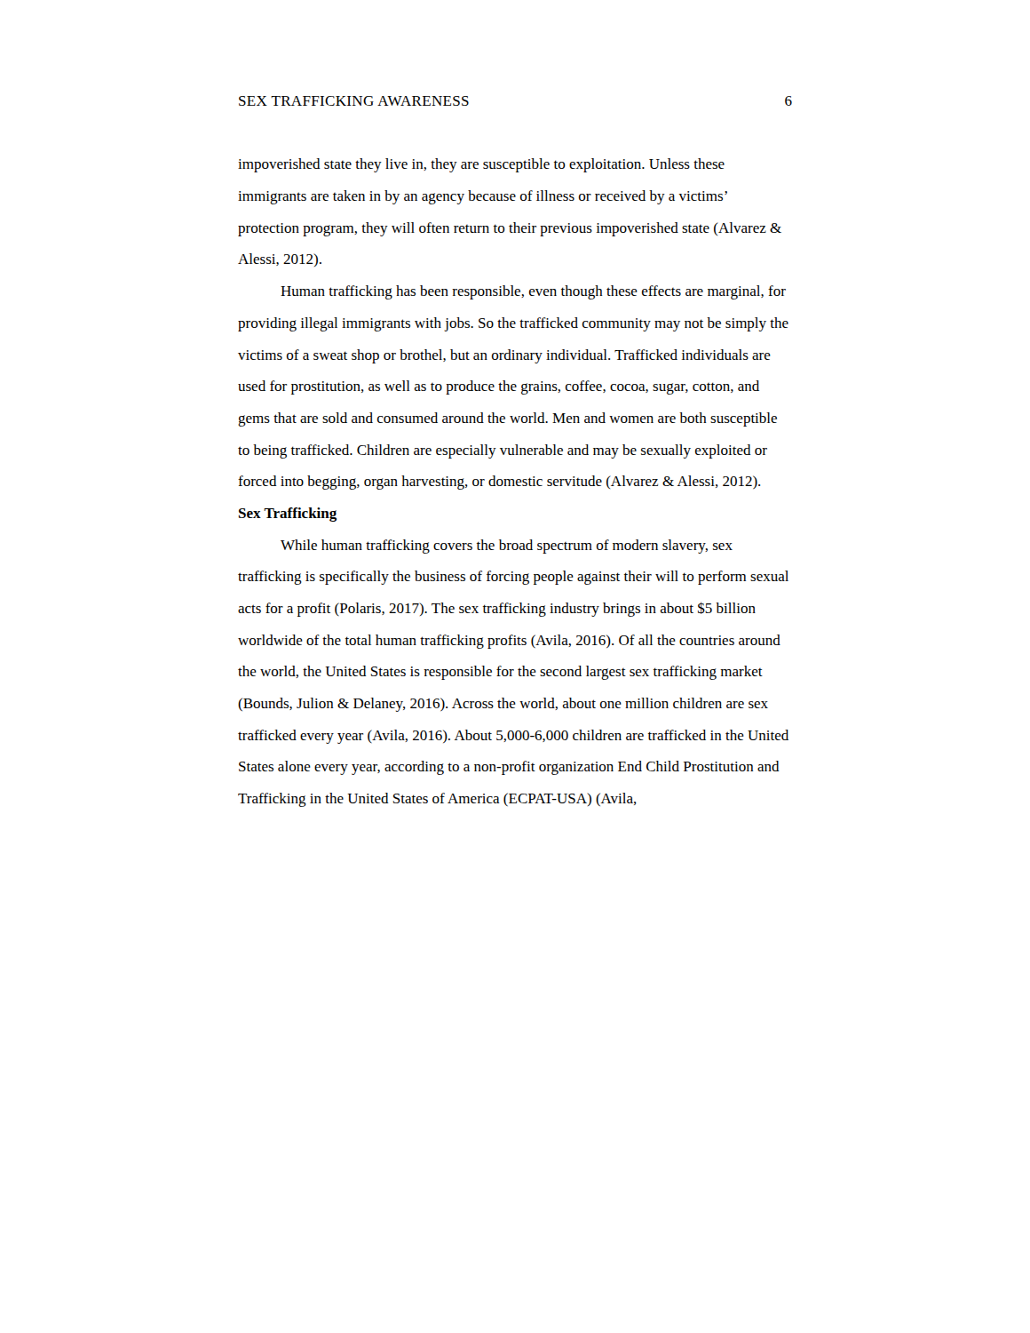Sex Trafficking Awareness 6
impoverished state they live in, they are susceptible to exploitation. Unless these immigrants are taken in by an agency because of illness or received by a victims’ protection program, they will often return to their previous impoverished state (Alvarez & Alessi, 2012).
Human trafficking has been responsible, even though these effects are marginal, for providing illegal immigrants with jobs. So the trafficked community may not be simply the victims of a sweat shop or brothel, but an ordinary individual. Trafficked individuals are used for prostitution, as well as to produce the grains, coffee, cocoa, sugar, cotton, and gems that are sold and consumed around the world. Men and women are both susceptible to being trafficked. Children are especially vulnerable and may be sexually exploited or forced into begging, organ harvesting, or domestic servitude (Alvarez & Alessi, 2012).
Sex Trafficking
While human trafficking covers the broad spectrum of modern slavery, sex trafficking is specifically the business of forcing people against their will to perform sexual acts for a profit (Polaris, 2017). The sex trafficking industry brings in about $5 billion worldwide of the total human trafficking profits (Avila, 2016). Of all the countries around the world, the United States is responsible for the second largest sex trafficking market (Bounds, Julion & Delaney, 2016). Across the world, about one million children are sex trafficked every year (Avila, 2016). About 5,000-6,000 children are trafficked in the United States alone every year, according to a non-profit organization End Child Prostitution and Trafficking in the United States of America (ECPAT-USA) (Avila,